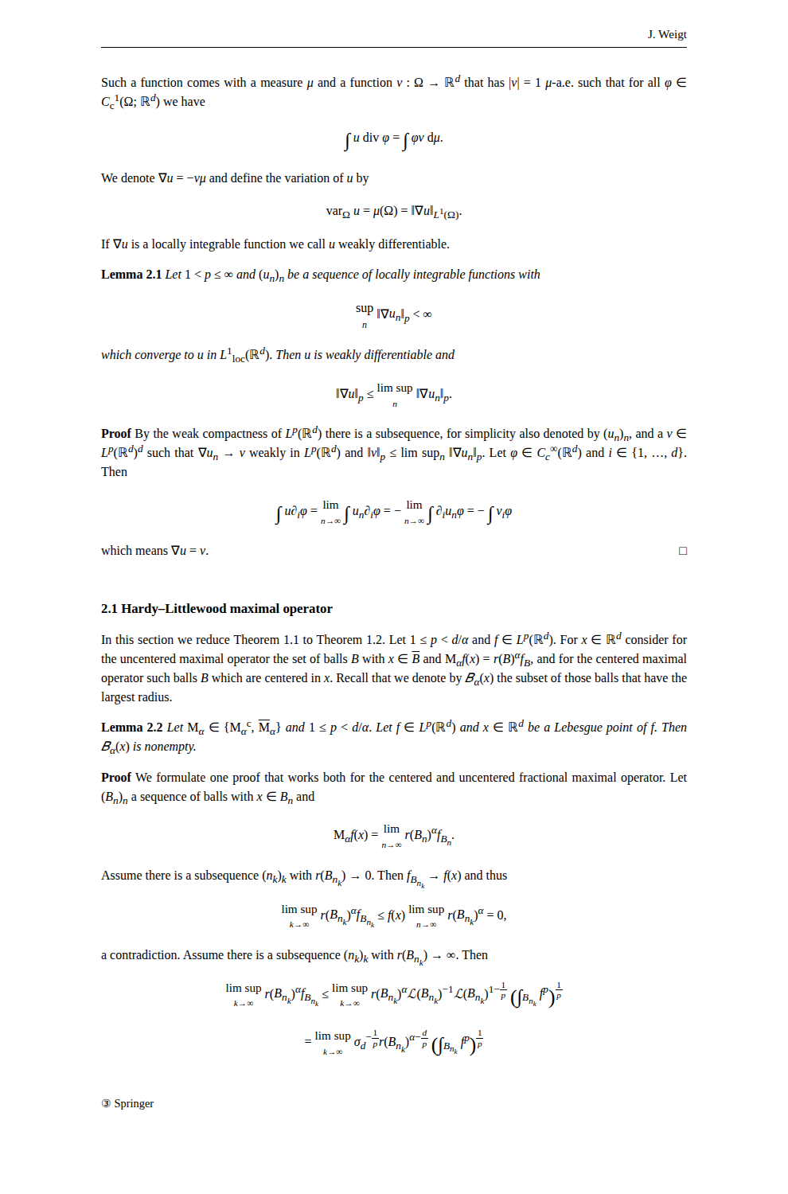J. Weigt
Such a function comes with a measure μ and a function ν : Ω → ℝd that has |ν| = 1 μ-a.e. such that for all φ ∈ Cc1(Ω; ℝd) we have
∫ u div φ = ∫ φν dμ.
We denote ∇u = −νμ and define the variation of u by
varΩ u = μ(Ω) = ‖∇u‖L1(Ω).
If ∇u is a locally integrable function we call u weakly differentiable.
Lemma 2.1 Let 1 < p ≤ ∞ and (un)n be a sequence of locally integrable functions with
sup n ‖∇un‖p < ∞
which converge to u in L1loc(ℝd). Then u is weakly differentiable and
‖∇u‖p ≤ lim sup n ‖∇un‖p.
Proof By the weak compactness of Lp(ℝd) there is a subsequence, for simplicity also denoted by (un)n, and a v ∈ Lp(ℝd)d such that ∇un → v weakly in Lp(ℝd) and ‖v‖p ≤ lim supn ‖∇un‖p. Let φ ∈ Cc∞(ℝd) and i ∈ {1, …, d}. Then
∫ u∂iφ = lim n→∞ ∫ un∂iφ = − lim n→∞ ∫ ∂iunφ = − ∫ viφ
which means ∇u = v. □
2.1 Hardy–Littlewood maximal operator
In this section we reduce Theorem 1.1 to Theorem 1.2. Let 1 ≤ p < d/α and f ∈ Lp(ℝd). For x ∈ ℝd consider for the uncentered maximal operator the set of balls B with x ∈ B and Mαf(x) = r(B)αfB, and for the centered maximal operator such balls B which are centered in x. Recall that we denote by 𝐵α(x) the subset of those balls that have the largest radius.
Lemma 2.2 Let Mα ∈ {Mαc, Mα} and 1 ≤ p < d/α. Let f ∈ Lp(ℝd) and x ∈ ℝd be a Lebesgue point of f. Then 𝐵α(x) is nonempty.
Proof We formulate one proof that works both for the centered and uncentered fractional maximal operator. Let (Bn)n a sequence of balls with x ∈ Bn and
Mαf(x) = lim n→∞ r(Bn)αfBn.
Assume there is a subsequence (nk)k with r(Bnk) → 0. Then fBnk → f(x) and thus
lim sup k→∞ r(Bnk)αfBnk ≤ f(x) lim sup n→∞ r(Bnk)α = 0,
a contradiction. Assume there is a subsequence (nk)k with r(Bnk) → ∞. Then
lim sup k→∞ r(Bnk)αfBnk ≤ lim sup k→∞ r(Bnk)αℒ(Bnk)−1ℒ(Bnk)1−1 p (∫Bnk fp)1 p
= lim sup k→∞ σd−1 pr(Bnk)α−dp (∫Bnk fp)1 p
③ Springer